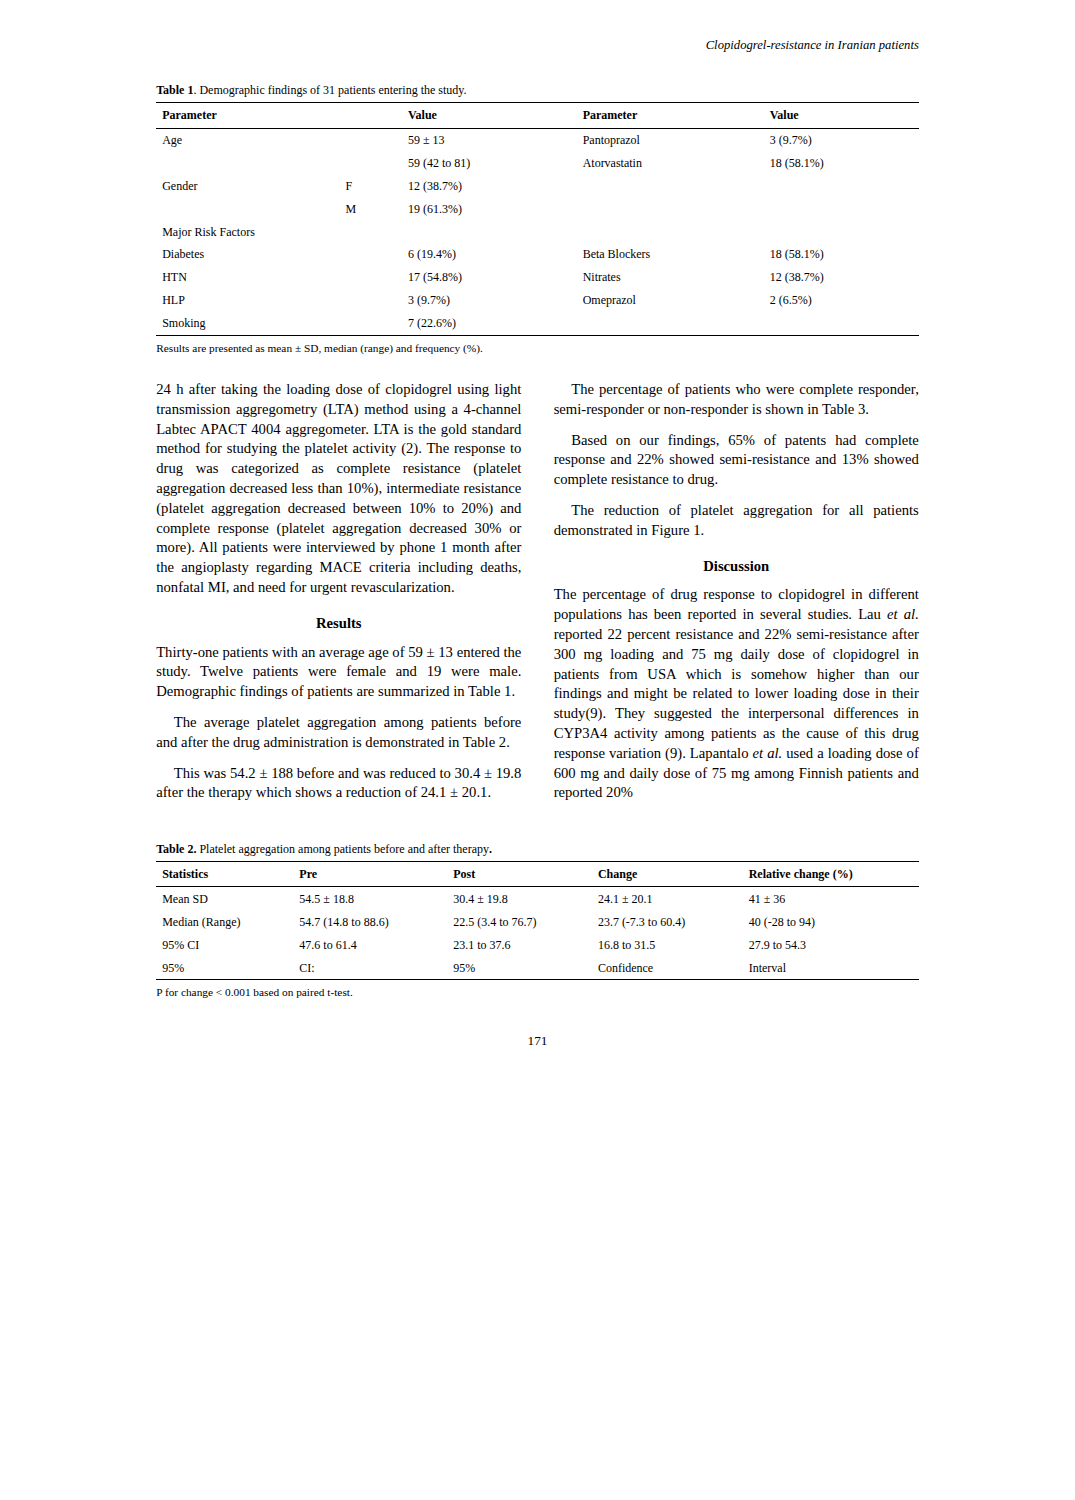Clopidogrel-resistance in Iranian patients
Table 1. Demographic findings of 31 patients entering the study.
| Parameter | | Value | Parameter | Value |
| --- | --- | --- | --- | --- |
| Age | | 59 ± 13 | Pantoprazol | 3 (9.7%) |
| | 59 (42 to 81) | Atorvastatin | 18 (58.1%) |
| Gender | F | 12 (38.7%) | | |
| M | 19 (61.3%) | | |
| Major Risk Factors | | | |
| Diabetes | 6 (19.4%) | Beta Blockers | 18 (58.1%) |
| HTN | 17 (54.8%) | Nitrates | 12 (38.7%) |
| HLP | 3 (9.7%) | Omeprazol | 2 (6.5%) |
| Smoking | 7 (22.6%) | | |
Results are presented as mean ± SD, median (range) and frequency (%).
24 h after taking the loading dose of clopidogrel using light transmission aggregometry (LTA) method using a 4-channel Labtec APACT 4004 aggregometer. LTA is the gold standard method for studying the platelet activity (2). The response to drug was categorized as complete resistance (platelet aggregation decreased less than 10%), intermediate resistance (platelet aggregation decreased between 10% to 20%) and complete response (platelet aggregation decreased 30% or more). All patients were interviewed by phone 1 month after the angioplasty regarding MACE criteria including deaths, nonfatal MI, and need for urgent revascularization.
Results
Thirty-one patients with an average age of 59 ± 13 entered the study. Twelve patients were female and 19 were male. Demographic findings of patients are summarized in Table 1.
The average platelet aggregation among patients before and after the drug administration is demonstrated in Table 2.
This was 54.2 ± 188 before and was reduced to 30.4 ± 19.8 after the therapy which shows a reduction of 24.1 ± 20.1.
The percentage of patients who were complete responder, semi-responder or non-responder is shown in Table 3.
Based on our findings, 65% of patents had complete response and 22% showed semi-resistance and 13% showed complete resistance to drug.
The reduction of platelet aggregation for all patients demonstrated in Figure 1.
Discussion
The percentage of drug response to clopidogrel in different populations has been reported in several studies. Lau et al. reported 22 percent resistance and 22% semi-resistance after 300 mg loading and 75 mg daily dose of clopidogrel in patients from USA which is somehow higher than our findings and might be related to lower loading dose in their study(9). They suggested the interpersonal differences in CYP3A4 activity among patients as the cause of this drug response variation (9). Lapantalo et al. used a loading dose of 600 mg and daily dose of 75 mg among Finnish patients and reported 20%
Table 2. Platelet aggregation among patients before and after therapy.
| Statistics | Pre | Post | Change | Relative change (%) |
| --- | --- | --- | --- | --- |
| Mean SD | 54.5 ± 18.8 | 30.4 ± 19.8 | 24.1 ± 20.1 | 41 ± 36 |
| Median (Range) | 54.7 (14.8 to 88.6) | 22.5 (3.4 to 76.7) | 23.7 (-7.3 to 60.4) | 40 (-28 to 94) |
| 95% CI | 47.6 to 61.4 | 23.1 to 37.6 | 16.8 to 31.5 | 27.9 to 54.3 |
| 95% | CI: | 95% | Confidence | Interval |
P for change < 0.001 based on paired t-test.
171